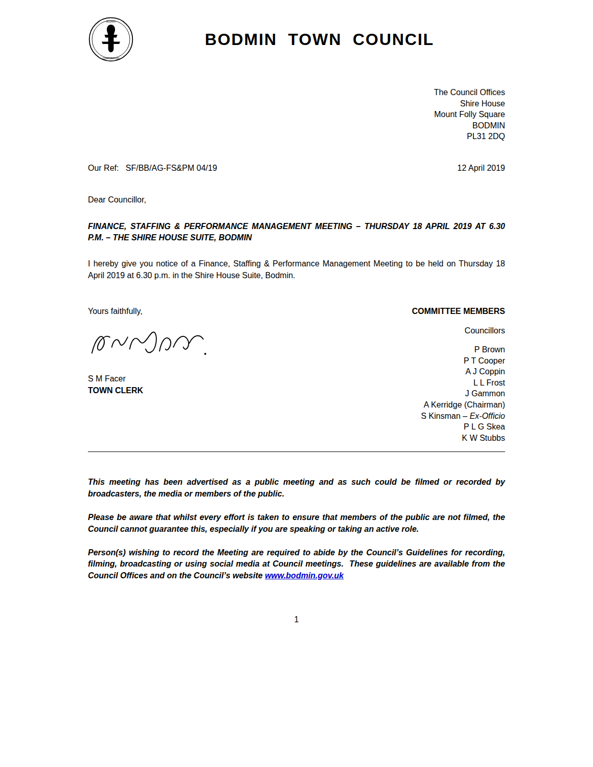BODMIN CORPORATION
BODMIN TOWN COUNCIL
The Council Offices
Shire House
Mount Folly Square
BODMIN
PL31 2DQ
Our Ref: SF/BB/AG-FS&PM 04/19 12 April 2019
Dear Councillor,
FINANCE, STAFFING & PERFORMANCE MANAGEMENT MEETING – THURSDAY 18 APRIL 2019 AT 6.30 P.M. – THE SHIRE HOUSE SUITE, BODMIN
I hereby give you notice of a Finance, Staffing & Performance Management Meeting to be held on Thursday 18 April 2019 at 6.30 p.m. in the Shire House Suite, Bodmin.
Yours faithfully,
S M Facer
TOWN CLERK
COMMITTEE MEMBERS
Councillors
P Brown
P T Cooper
A J Coppin
L L Frost
J Gammon
A Kerridge (Chairman)
S Kinsman – Ex-Officio
P L G Skea
K W Stubbs
This meeting has been advertised as a public meeting and as such could be filmed or recorded by broadcasters, the media or members of the public.
Please be aware that whilst every effort is taken to ensure that members of the public are not filmed, the Council cannot guarantee this, especially if you are speaking or taking an active role.
Person(s) wishing to record the Meeting are required to abide by the Council’s Guidelines for recording, filming, broadcasting or using social media at Council meetings. These guidelines are available from the Council Offices and on the Council’s website www.bodmin.gov.uk
1